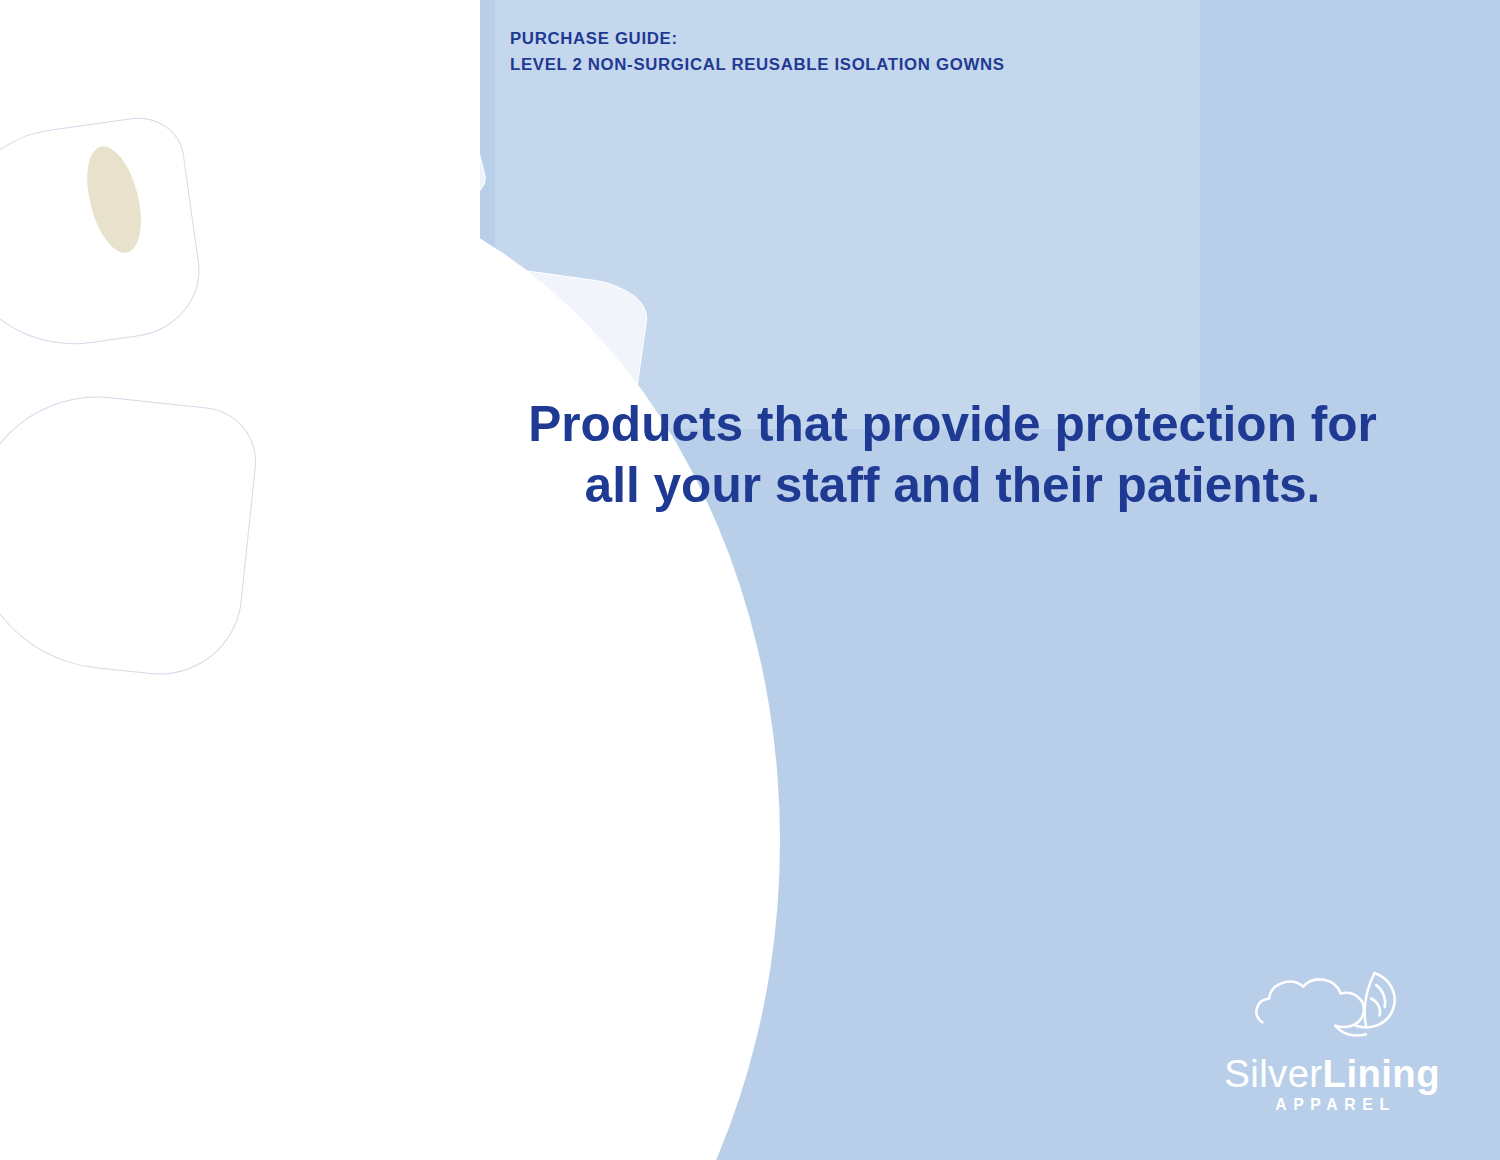Purchase Guide: Level 2 Non-Surgical Reusable Isolation Gowns
Products that provide protection for all your staff and their patients.
SilverLining
APPAREL